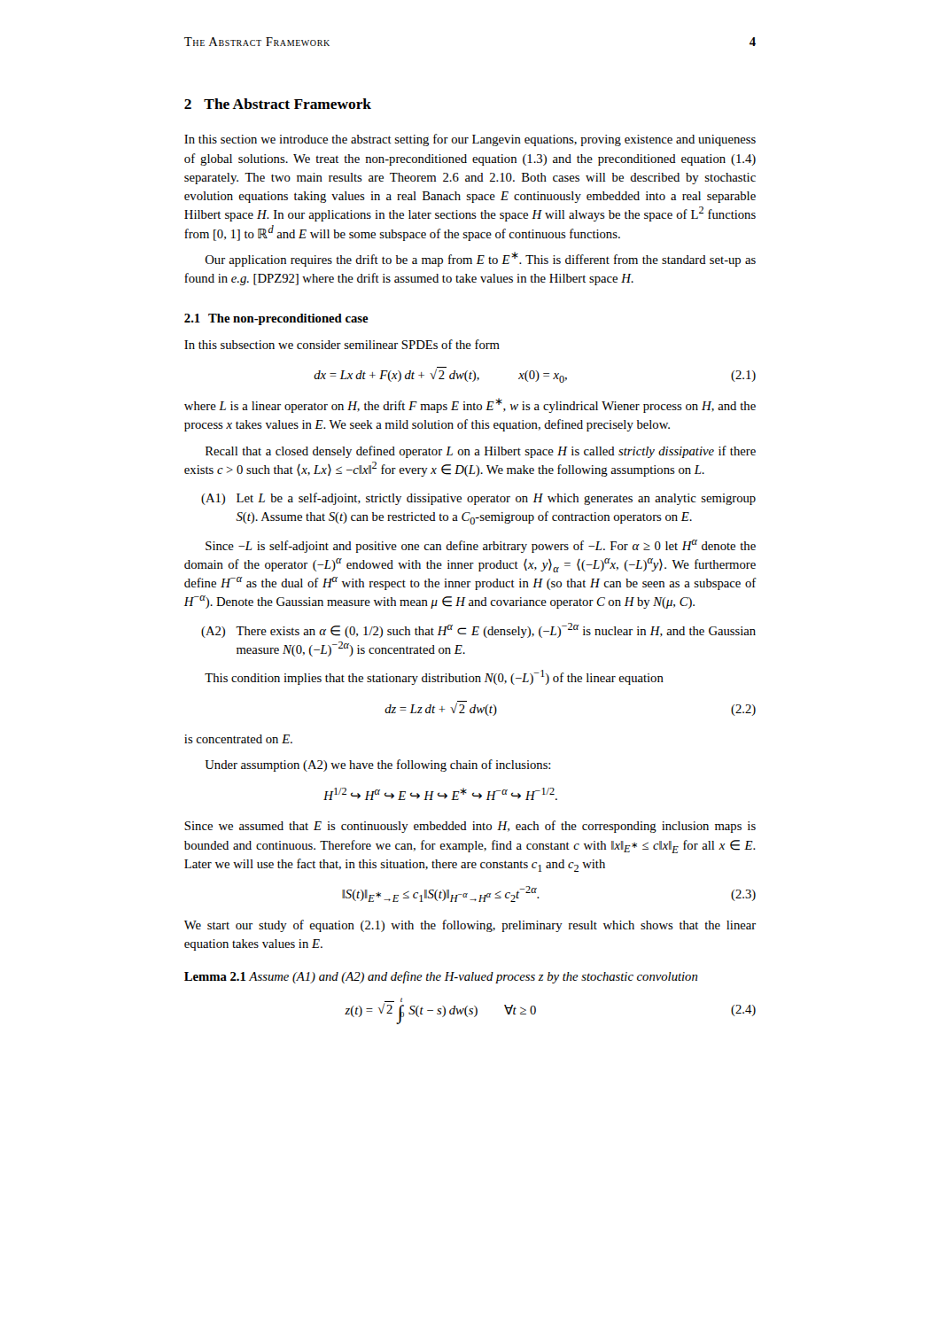The Abstract Framework 4
2 The Abstract Framework
In this section we introduce the abstract setting for our Langevin equations, proving existence and uniqueness of global solutions. We treat the non-preconditioned equation (1.3) and the preconditioned equation (1.4) separately. The two main results are Theorem 2.6 and 2.10. Both cases will be described by stochastic evolution equations taking values in a real Banach space E continuously embedded into a real separable Hilbert space H. In our applications in the later sections the space H will always be the space of L2 functions from [0, 1] to ℝd and E will be some subspace of the space of continuous functions.
Our application requires the drift to be a map from E to E∗. This is different from the standard set-up as found in e.g. [DPZ92] where the drift is assumed to take values in the Hilbert space H.
2.1 The non-preconditioned case
In this subsection we consider semilinear SPDEs of the form
dx = Lx dt + F(x) dt + 2 dw(t),   x(0) = x0, (2.1)
where L is a linear operator on H, the drift F maps E into E∗, w is a cylindrical Wiener process on H, and the process x takes values in E. We seek a mild solution of this equation, defined precisely below.
Recall that a closed densely defined operator L on a Hilbert space H is called strictly dissipative if there exists c > 0 such that ⟨x, Lx⟩ ≤ −c‖x‖2 for every x ∈ D(L). We make the following assumptions on L.
(A1) Let L be a self-adjoint, strictly dissipative operator on H which generates an analytic semigroup S(t). Assume that S(t) can be restricted to a C0-semigroup of contraction operators on E.
Since −L is self-adjoint and positive one can define arbitrary powers of −L. For α ≥ 0 let Hα denote the domain of the operator (−L)α endowed with the inner product ⟨x, y⟩α = ⟨(−L)αx, (−L)αy⟩. We furthermore define H−α as the dual of Hα with respect to the inner product in H (so that H can be seen as a subspace of H−α). Denote the Gaussian measure with mean μ ∈ H and covariance operator C on H by N(μ, C).
(A2) There exists an α ∈ (0, 1/2) such that Hα ⊂ E (densely), (−L)−2α is nuclear in H, and the Gaussian measure N(0, (−L)−2α) is concentrated on E.
This condition implies that the stationary distribution N(0, (−L)−1) of the linear equation
dz = Lz dt + 2 dw(t) (2.2)
is concentrated on E.
Under assumption (A2) we have the following chain of inclusions:
H1/2 ↪ Hα ↪ E ↪ H ↪ E∗ ↪ H−α ↪ H−1/2. (∗)
Since we assumed that E is continuously embedded into H, each of the corresponding inclusion maps is bounded and continuous. Therefore we can, for example, find a constant c with ‖x‖E∗ ≤ c‖x‖E for all x ∈ E. Later we will use the fact that, in this situation, there are constants c1 and c2 with
‖S(t)‖E∗→E ≤ c1‖S(t)‖H−α→Hα ≤ c2t−2α. (2.3)
We start our study of equation (2.1) with the following, preliminary result which shows that the linear equation takes values in E.
Lemma 2.1 Assume (A1) and (A2) and define the H-valued process z by the stochastic convolution
z(t) = 2 ∫t 0 S(t − s) dw(s)  ∀t ≥ 0 (2.4)